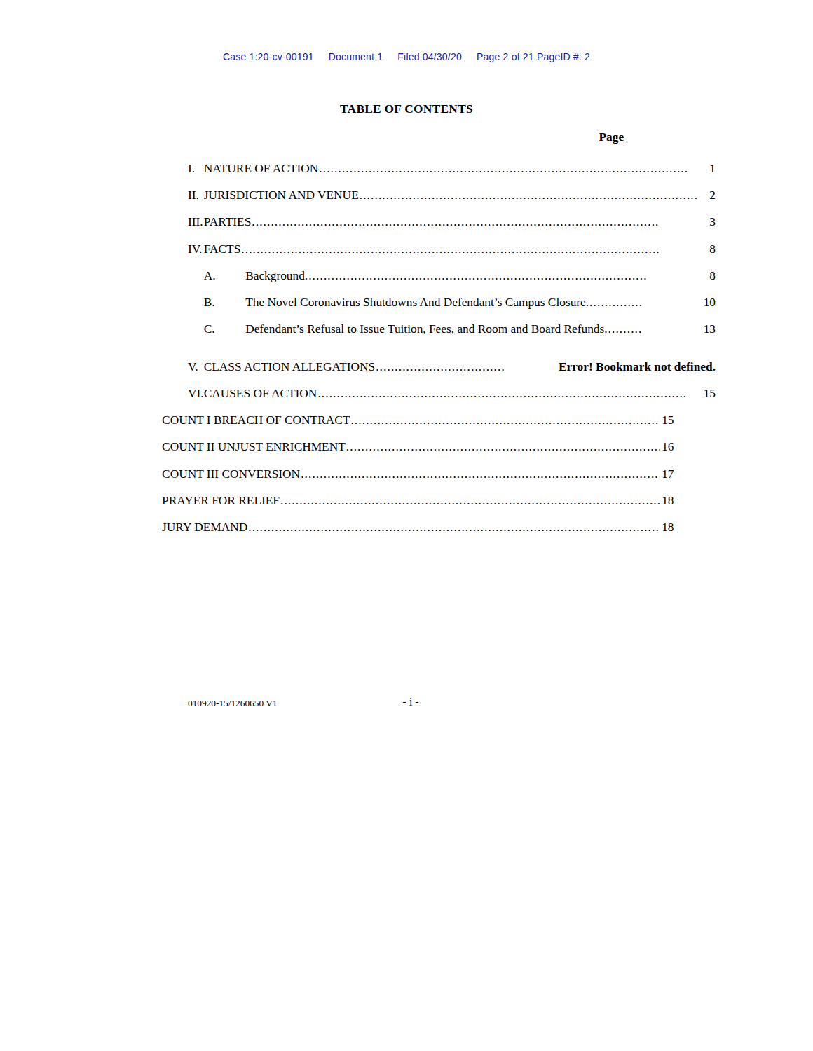Case 1:20-cv-00191 Document 1 Filed 04/30/20 Page 2 of 21 PageID #: 2
TABLE OF CONTENTS
Page
| I. | NATURE OF ACTION ................................................................................................. 1 |
| II. | JURISDICTION AND VENUE ......................................................................................... 2 |
| III. | PARTIES ........................................................................................................... 3 |
| IV. | FACTS .............................................................................................................. 8 |
| | / A. / Background. ......................................................................................... 8 / / B. / The Novel Coronavirus Shutdowns And Defendant’s Campus Closure. .............. 10 / / C. / Defendant’s Refusal to Issue Tuition, Fees, and Room and Board Refunds. ......... 13 / |
| V. | CLASS ACTION ALLEGATIONS .................................. Error! Bookmark not defined. |
| VI. | CAUSES OF ACTION ................................................................................................. 15 |
| | COUNT I BREACH OF CONTRACT .......................................................................................... 15 |
| | COUNT II UNJUST ENRICHMENT .......................................................................................... 16 |
| | COUNT III CONVERSION ..................................................................................................... 17 |
| | PRAYER FOR RELIEF ......................................................................................................... 18 |
| | JURY DEMAND ....................................................................................................................... 18 |
010920-15/1260650 V1
- i -